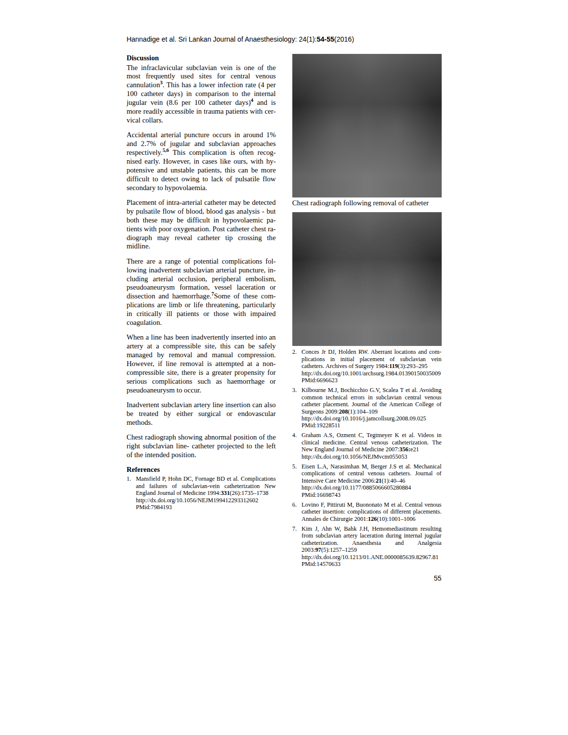Hannadige et al. Sri Lankan Journal of Anaesthesiology: 24(1):54-55(2016)
Discussion
The infraclavicular subclavian vein is one of the most frequently used sites for central venous cannulation3. This has a lower infection rate (4 per 100 catheter days) in comparison to the internal jugular vein (8.6 per 100 catheter days)4 and is more readily accessible in trauma patients with cervical collars.
Accidental arterial puncture occurs in around 1% and 2.7% of jugular and subclavian approaches respectively.5,6 This complication is often recognised early. However, in cases like ours, with hypotensive and unstable patients, this can be more difficult to detect owing to lack of pulsatile flow secondary to hypovolaemia.
Placement of intra-arterial catheter may be detected by pulsatile flow of blood, blood gas analysis - but both these may be difficult in hypovolaemic patients with poor oxygenation. Post catheter chest radiograph may reveal catheter tip crossing the midline.
There are a range of potential complications following inadvertent subclavian arterial puncture, including arterial occlusion, peripheral embolism, pseudoaneurysm formation, vessel laceration or dissection and haemorrhage.7Some of these complications are limb or life threatening, particularly in critically ill patients or those with impaired coagulation.
When a line has been inadvertently inserted into an artery at a compressible site, this can be safely managed by removal and manual compression. However, if line removal is attempted at a non-compressible site, there is a greater propensity for serious complications such as haemorrhage or pseudoaneurysm to occur.
Inadvertent subclavian artery line insertion can also be treated by either surgical or endovascular methods.
Chest radiograph showing abnormal position of the right subclavian line- catheter projected to the left of the intended position.
References
Mansfield P, Hohn DC, Fornage BD et al. Complications and failures of subclavian-vein catheterization New England Journal of Medicine 1994:331(26):1735–1738 http://dx.doi.org/10.1056/NEJM199412293312602 PMid:7984193
Chest radiograph following removal of catheter
Conces Jr DJ, Holden RW. Aberrant locations and complications in initial placement of subclavian vein catheters. Archives of Surgery 1984:119(3):293–295 http://dx.doi.org/10.1001/archsurg.1984.01390150035009 PMid:6696623
Kilbourne M.J, Bochicchio G.V, Scalea T et al. Avoiding common technical errors in subclavian central venous catheter placement. Journal of the American College of Surgeons 2009:208(1):104–109 http://dx.doi.org/10.1016/j.jamcollsurg.2008.09.025 PMid:19228511
Graham A.S, Ozment C, Tegtmeyer K et al. Videos in clinical medicine. Central venous catheterization. The New England Journal of Medicine 2007:356: e21 http://dx.doi.org/10.1056/NEJMvcm055053
Eisen L.A, Narasimhan M, Berger J.S et al. Mechanical complications of central venous catheters. Journal of Intensive Care Medicine 2006:21(1):40–46 http://dx.doi.org/10.1177/0885066605280884 PMid:16698743
Lovino F, Pittiruti M, Buononato M et al. Central venous catheter insertion: complications of different placements. Annales de Chirurgie 2001:126(10):1001–1006
Kim J, Ahn W, Bahk J.H, Hemomediastinum resulting from subclavian artery laceration during internal jugular catheterization. Anaesthesia and Analgesia 2003:97(5):1257–1259 http://dx.doi.org/10.1213/01.ANE.0000085639.82967.81 PMid:14570633
55